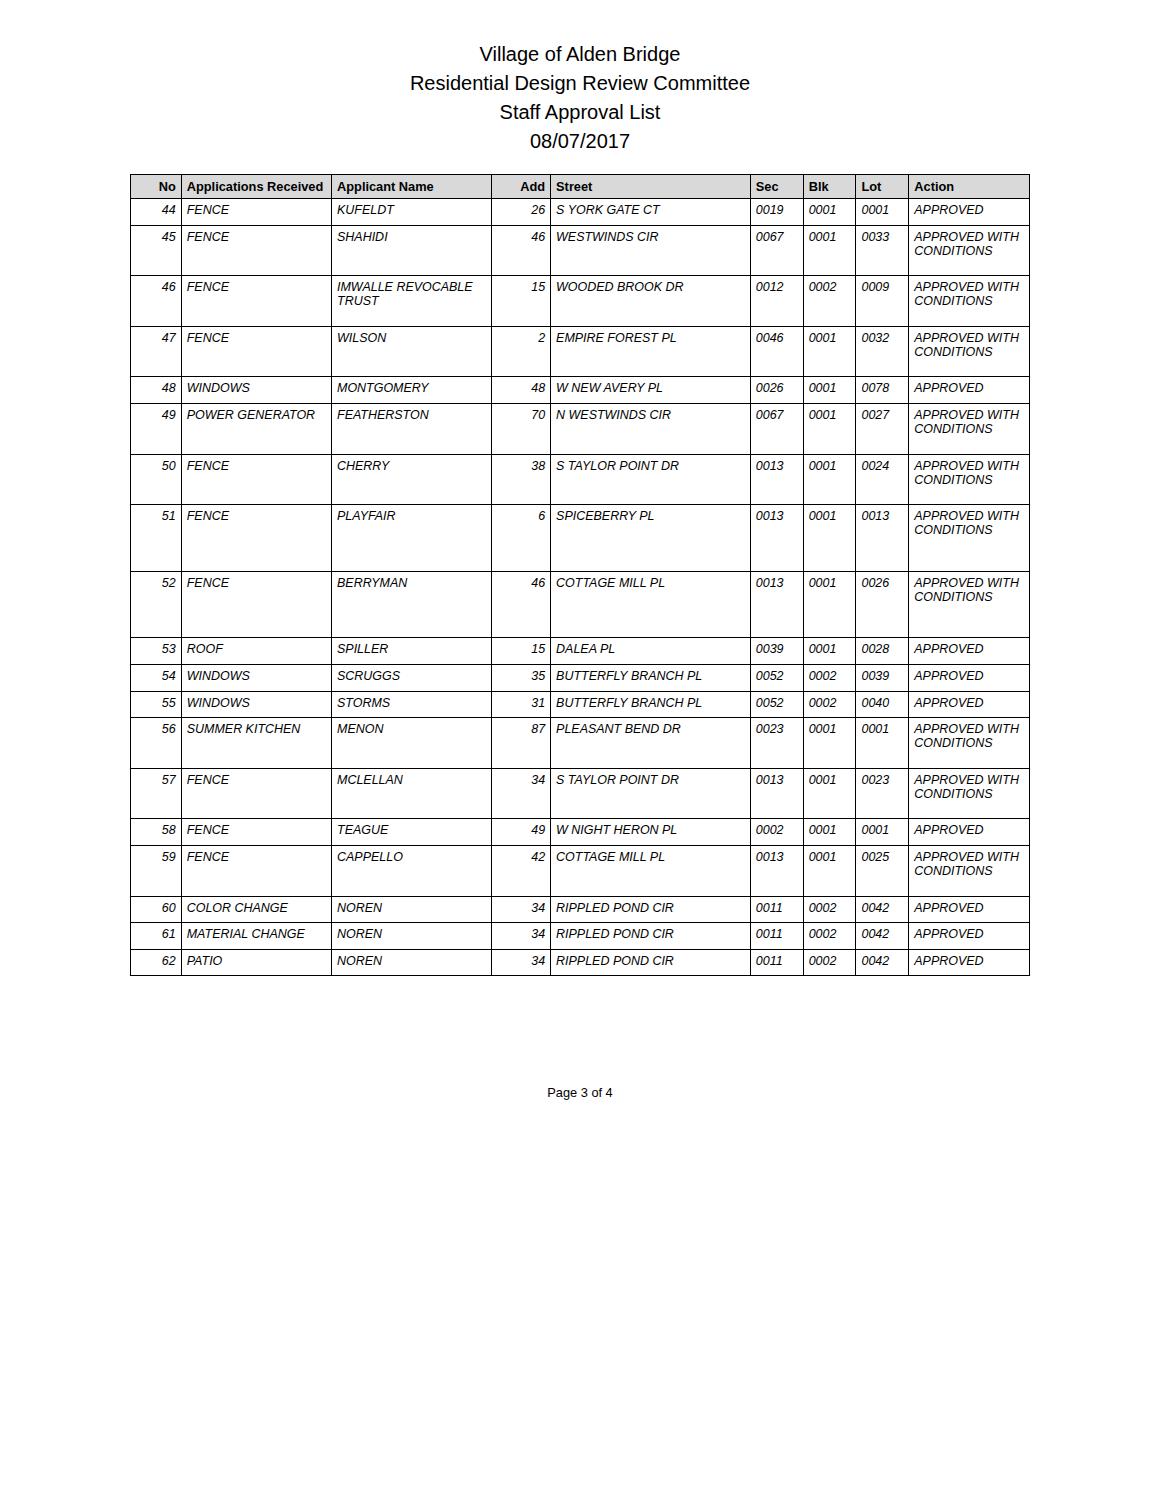Village of Alden Bridge
Residential Design Review Committee
Staff Approval List
08/07/2017
| No | Applications Received | Applicant Name | Add | Street | Sec | Blk | Lot | Action |
| --- | --- | --- | --- | --- | --- | --- | --- | --- |
| 44 | FENCE | KUFELDT | 26 | S YORK GATE CT | 0019 | 0001 | 0001 | APPROVED |
| 45 | FENCE | SHAHIDI | 46 | WESTWINDS CIR | 0067 | 0001 | 0033 | APPROVED WITH CONDITIONS |
| 46 | FENCE | IMWALLE REVOCABLE TRUST | 15 | WOODED BROOK DR | 0012 | 0002 | 0009 | APPROVED WITH CONDITIONS |
| 47 | FENCE | WILSON | 2 | EMPIRE FOREST PL | 0046 | 0001 | 0032 | APPROVED WITH CONDITIONS |
| 48 | WINDOWS | MONTGOMERY | 48 | W NEW AVERY PL | 0026 | 0001 | 0078 | APPROVED |
| 49 | POWER GENERATOR | FEATHERSTON | 70 | N WESTWINDS CIR | 0067 | 0001 | 0027 | APPROVED WITH CONDITIONS |
| 50 | FENCE | CHERRY | 38 | S TAYLOR POINT DR | 0013 | 0001 | 0024 | APPROVED WITH CONDITIONS |
| 51 | FENCE | PLAYFAIR | 6 | SPICEBERRY PL | 0013 | 0001 | 0013 | APPROVED WITH CONDITIONS |
| 52 | FENCE | BERRYMAN | 46 | COTTAGE MILL PL | 0013 | 0001 | 0026 | APPROVED WITH CONDITIONS |
| 53 | ROOF | SPILLER | 15 | DALEA PL | 0039 | 0001 | 0028 | APPROVED |
| 54 | WINDOWS | SCRUGGS | 35 | BUTTERFLY BRANCH PL | 0052 | 0002 | 0039 | APPROVED |
| 55 | WINDOWS | STORMS | 31 | BUTTERFLY BRANCH PL | 0052 | 0002 | 0040 | APPROVED |
| 56 | SUMMER KITCHEN | MENON | 87 | PLEASANT BEND DR | 0023 | 0001 | 0001 | APPROVED WITH CONDITIONS |
| 57 | FENCE | MCLELLAN | 34 | S TAYLOR POINT DR | 0013 | 0001 | 0023 | APPROVED WITH CONDITIONS |
| 58 | FENCE | TEAGUE | 49 | W NIGHT HERON PL | 0002 | 0001 | 0001 | APPROVED |
| 59 | FENCE | CAPPELLO | 42 | COTTAGE MILL PL | 0013 | 0001 | 0025 | APPROVED WITH CONDITIONS |
| 60 | COLOR CHANGE | NOREN | 34 | RIPPLED POND CIR | 0011 | 0002 | 0042 | APPROVED |
| 61 | MATERIAL CHANGE | NOREN | 34 | RIPPLED POND CIR | 0011 | 0002 | 0042 | APPROVED |
| 62 | PATIO | NOREN | 34 | RIPPLED POND CIR | 0011 | 0002 | 0042 | APPROVED |
Page 3 of 4